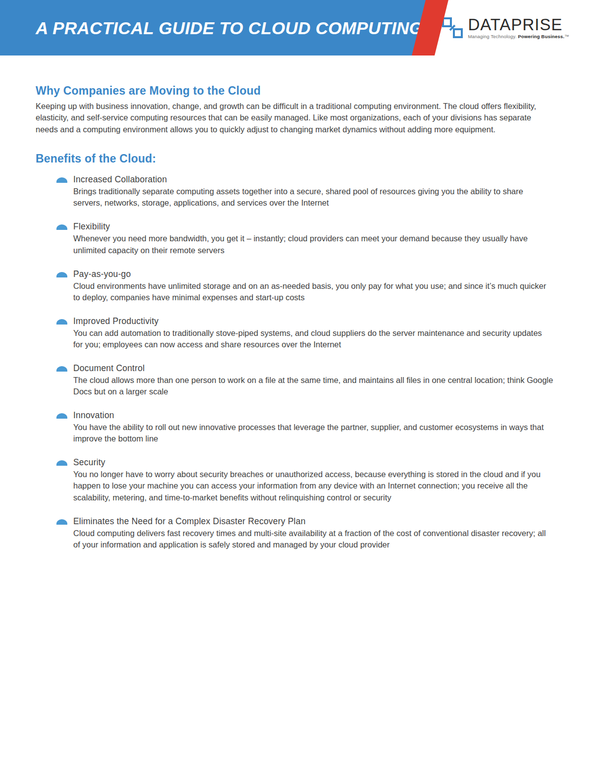A Practical Guide to Cloud Computing
DATAPRISE
Managing Technology. Powering Business.™
Why Companies are Moving to the Cloud
Keeping up with business innovation, change, and growth can be difficult in a traditional computing environment. The cloud offers flexibility, elasticity, and self-service computing resources that can be easily managed. Like most organizations, each of your divisions has separate needs and a computing environment allows you to quickly adjust to changing market dynamics without adding more equipment.
Benefits of the Cloud:
Increased Collaboration
Brings traditionally separate computing assets together into a secure, shared pool of resources giving you the ability to share servers, networks, storage, applications, and services over the Internet
Flexibility
Whenever you need more bandwidth, you get it – instantly; cloud providers can meet your demand because they usually have unlimited capacity on their remote servers
Pay-as-you-go
Cloud environments have unlimited storage and on an as-needed basis, you only pay for what you use; and since it’s much quicker to deploy, companies have minimal expenses and start-up costs
Improved Productivity
You can add automation to traditionally stove-piped systems, and cloud suppliers do the server maintenance and security updates for you; employees can now access and share resources over the Internet
Document Control
The cloud allows more than one person to work on a file at the same time, and maintains all files in one central location; think Google Docs but on a larger scale
Innovation
You have the ability to roll out new innovative processes that leverage the partner, supplier, and customer ecosystems in ways that improve the bottom line
Security
You no longer have to worry about security breaches or unauthorized access, because everything is stored in the cloud and if you happen to lose your machine you can access your information from any device with an Internet connection; you receive all the scalability, metering, and time-to-market benefits without relinquishing control or security
Eliminates the Need for a Complex Disaster Recovery Plan
Cloud computing delivers fast recovery times and multi-site availability at a fraction of the cost of conventional disaster recovery; all of your information and application is safely stored and managed by your cloud provider